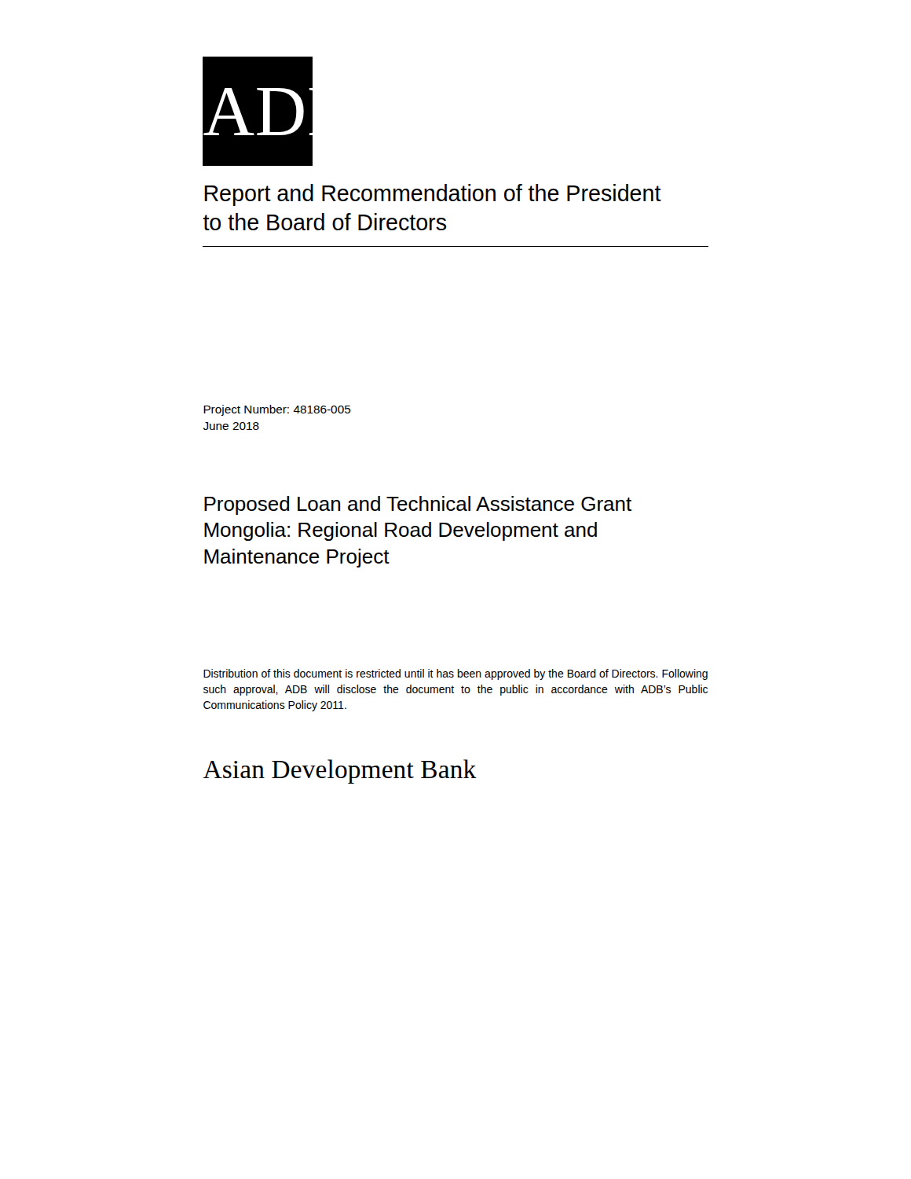ADB
Report and Recommendation of the President
to the Board of Directors
Project Number: 48186-005
June 2018
Proposed Loan and Technical Assistance Grant
Mongolia: Regional Road Development and
Maintenance Project
Distribution of this document is restricted until it has been approved by the Board of Directors. Following such approval, ADB will disclose the document to the public in accordance with ADB’s Public Communications Policy 2011.
Asian Development Bank